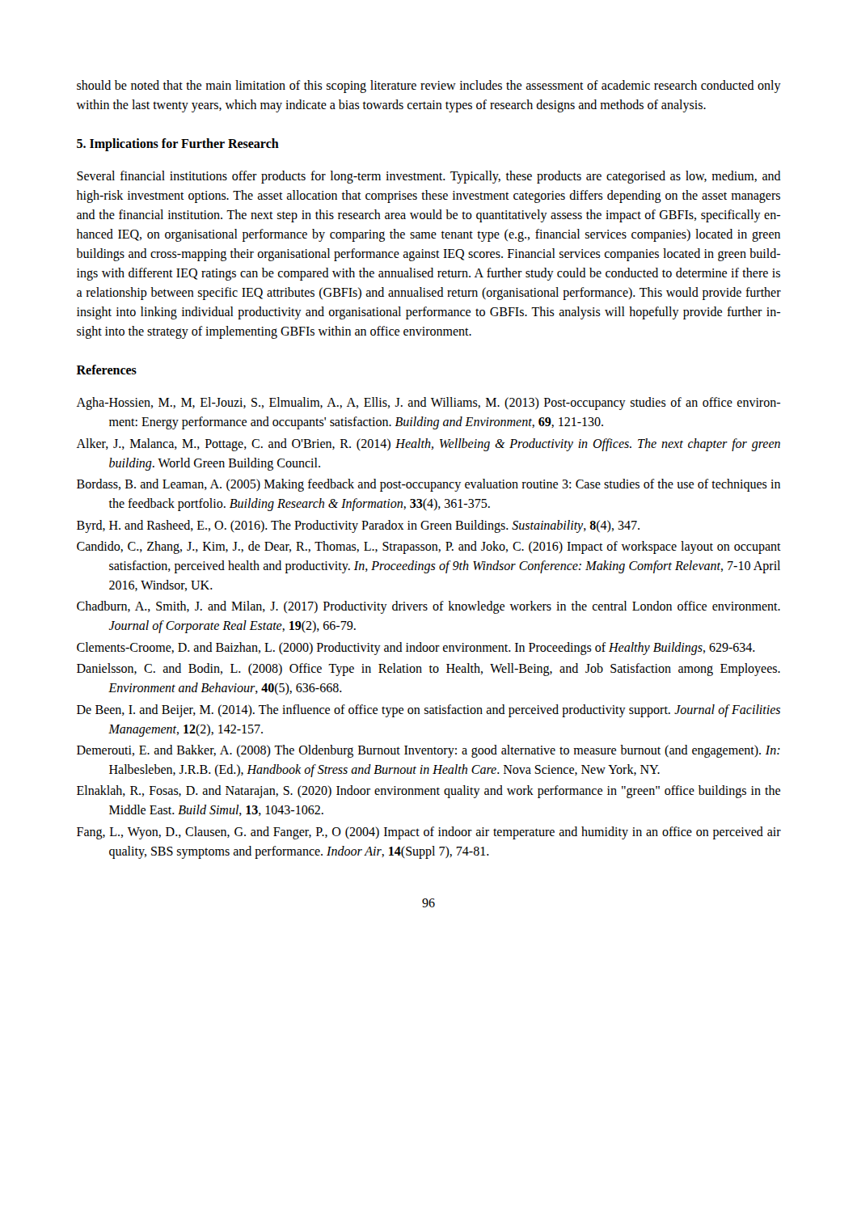should be noted that the main limitation of this scoping literature review includes the assessment of academic research conducted only within the last twenty years, which may indicate a bias towards certain types of research designs and methods of analysis.
5. Implications for Further Research
Several financial institutions offer products for long-term investment. Typically, these products are categorised as low, medium, and high-risk investment options. The asset allocation that comprises these investment categories differs depending on the asset managers and the financial institution. The next step in this research area would be to quantitatively assess the impact of GBFIs, specifically enhanced IEQ, on organisational performance by comparing the same tenant type (e.g., financial services companies) located in green buildings and cross-mapping their organisational performance against IEQ scores. Financial services companies located in green buildings with different IEQ ratings can be compared with the annualised return. A further study could be conducted to determine if there is a relationship between specific IEQ attributes (GBFIs) and annualised return (organisational performance). This would provide further insight into linking individual productivity and organisational performance to GBFIs. This analysis will hopefully provide further insight into the strategy of implementing GBFIs within an office environment.
References
Agha-Hossien, M., M, El-Jouzi, S., Elmualim, A., A, Ellis, J. and Williams, M. (2013) Post-occupancy studies of an office environment: Energy performance and occupants' satisfaction. Building and Environment, 69, 121-130.
Alker, J., Malanca, M., Pottage, C. and O'Brien, R. (2014) Health, Wellbeing & Productivity in Offices. The next chapter for green building. World Green Building Council.
Bordass, B. and Leaman, A. (2005) Making feedback and post-occupancy evaluation routine 3: Case studies of the use of techniques in the feedback portfolio. Building Research & Information, 33(4), 361-375.
Byrd, H. and Rasheed, E., O. (2016). The Productivity Paradox in Green Buildings. Sustainability, 8(4), 347.
Candido, C., Zhang, J., Kim, J., de Dear, R., Thomas, L., Strapasson, P. and Joko, C. (2016) Impact of workspace layout on occupant satisfaction, perceived health and productivity. In, Proceedings of 9th Windsor Conference: Making Comfort Relevant, 7-10 April 2016, Windsor, UK.
Chadburn, A., Smith, J. and Milan, J. (2017) Productivity drivers of knowledge workers in the central London office environment. Journal of Corporate Real Estate, 19(2), 66-79.
Clements-Croome, D. and Baizhan, L. (2000) Productivity and indoor environment. In Proceedings of Healthy Buildings, 629-634.
Danielsson, C. and Bodin, L. (2008) Office Type in Relation to Health, Well-Being, and Job Satisfaction among Employees. Environment and Behaviour, 40(5), 636-668.
De Been, I. and Beijer, M. (2014). The influence of office type on satisfaction and perceived productivity support. Journal of Facilities Management, 12(2), 142-157.
Demerouti, E. and Bakker, A. (2008) The Oldenburg Burnout Inventory: a good alternative to measure burnout (and engagement). In: Halbesleben, J.R.B. (Ed.), Handbook of Stress and Burnout in Health Care. Nova Science, New York, NY.
Elnaklah, R., Fosas, D. and Natarajan, S. (2020) Indoor environment quality and work performance in "green" office buildings in the Middle East. Build Simul, 13, 1043-1062.
Fang, L., Wyon, D., Clausen, G. and Fanger, P., O (2004) Impact of indoor air temperature and humidity in an office on perceived air quality, SBS symptoms and performance. Indoor Air, 14(Suppl 7), 74-81.
96